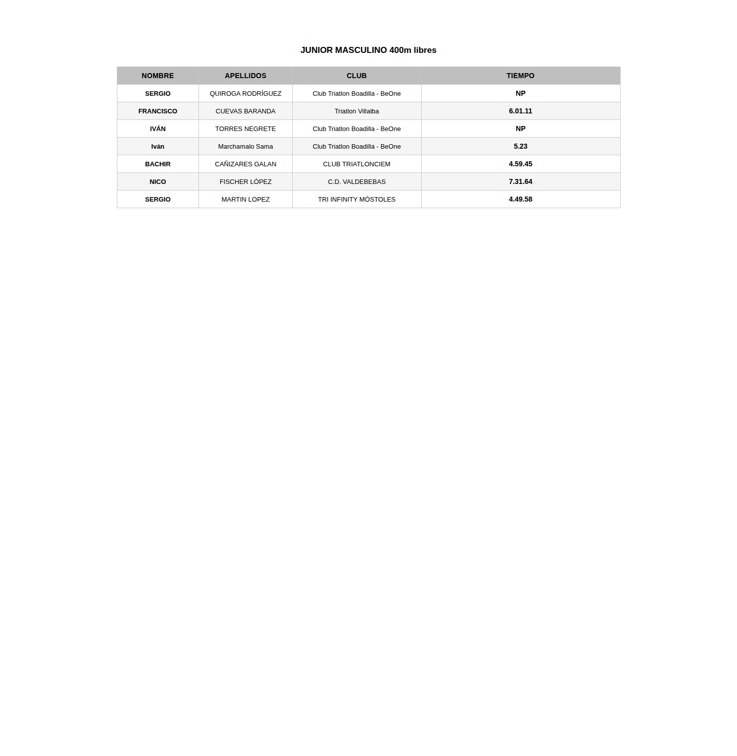JUNIOR MASCULINO 400m libres
| NOMBRE | APELLIDOS | CLUB | TIEMPO |
| --- | --- | --- | --- |
| SERGIO | QUIROGA RODRÍGUEZ | Club Triatlon Boadilla - BeOne | NP |
| FRANCISCO | CUEVAS BARANDA | Triatlon Villalba | 6.01.11 |
| IVÁN | TORRES NEGRETE | Club Triatlon Boadilla - BeOne | NP |
| Iván | Marchamalo Sama | Club Triatlon Boadilla - BeOne | 5.23 |
| BACHIR | CAÑIZARES GALAN | CLUB TRIATLONCIEM | 4.59.45 |
| NICO | FISCHER LÓPEZ | C.D. VALDEBEBAS | 7.31.64 |
| SERGIO | MARTIN LOPEZ | TRI INFINITY MÓSTOLES | 4.49.58 |